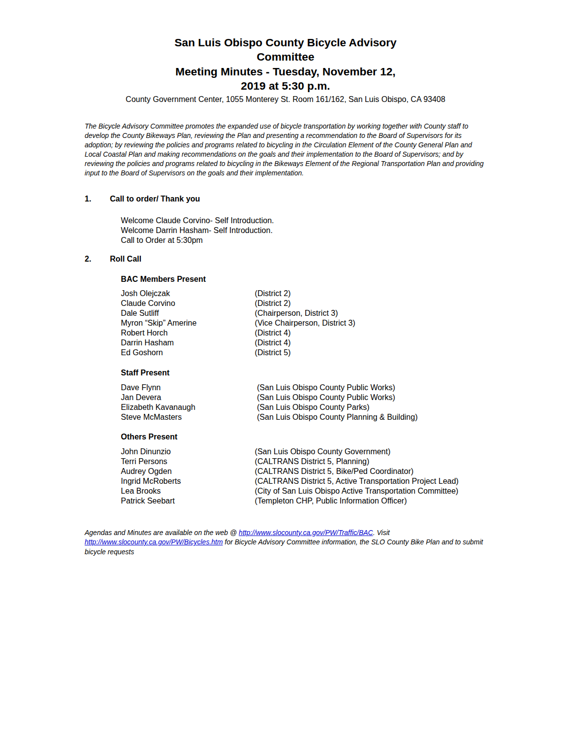San Luis Obispo County Bicycle Advisory
Committee
Meeting Minutes - Tuesday, November 12,
2019 at 5:30 p.m.
County Government Center, 1055 Monterey St. Room 161/162, San Luis Obispo, CA 93408
The Bicycle Advisory Committee promotes the expanded use of bicycle transportation by working together with County staff to develop the County Bikeways Plan, reviewing the Plan and presenting a recommendation to the Board of Supervisors for its adoption; by reviewing the policies and programs related to bicycling in the Circulation Element of the County General Plan and Local Coastal Plan and making recommendations on the goals and their implementation to the Board of Supervisors; and by reviewing the policies and programs related to bicycling in the Bikeways Element of the Regional Transportation Plan and providing input to the Board of Supervisors on the goals and their implementation.
1. Call to order/ Thank you
Welcome Claude Corvino- Self Introduction.
Welcome Darrin Hasham- Self Introduction.
Call to Order at 5:30pm
2. Roll Call
BAC Members Present
| Josh Olejczak | (District 2) |
| Claude Corvino | (District 2) |
| Dale Sutliff | (Chairperson, District 3) |
| Myron “Skip” Amerine | (Vice Chairperson, District 3) |
| Robert Horch | (District 4) |
| Darrin Hasham | (District 4) |
| Ed Goshorn | (District 5) |
Staff Present
| Dave Flynn | (San Luis Obispo County Public Works) |
| Jan Devera | (San Luis Obispo County Public Works) |
| Elizabeth Kavanaugh | (San Luis Obispo County Parks) |
| Steve McMasters | (San Luis Obispo County Planning & Building) |
Others Present
| John Dinunzio | (San Luis Obispo County Government) |
| Terri Persons | (CALTRANS District 5, Planning) |
| Audrey Ogden | (CALTRANS District 5, Bike/Ped Coordinator) |
| Ingrid McRoberts | (CALTRANS District 5, Active Transportation Project Lead) |
| Lea Brooks | (City of San Luis Obispo Active Transportation Committee) |
| Patrick Seebart | (Templeton CHP, Public Information Officer) |
Agendas and Minutes are available on the web @ http://www.slocounty.ca.gov/PW/Traffic/BAC. Visit http://www.slocounty.ca.gov/PW/Bicycles.htm for Bicycle Advisory Committee information, the SLO County Bike Plan and to submit bicycle requests